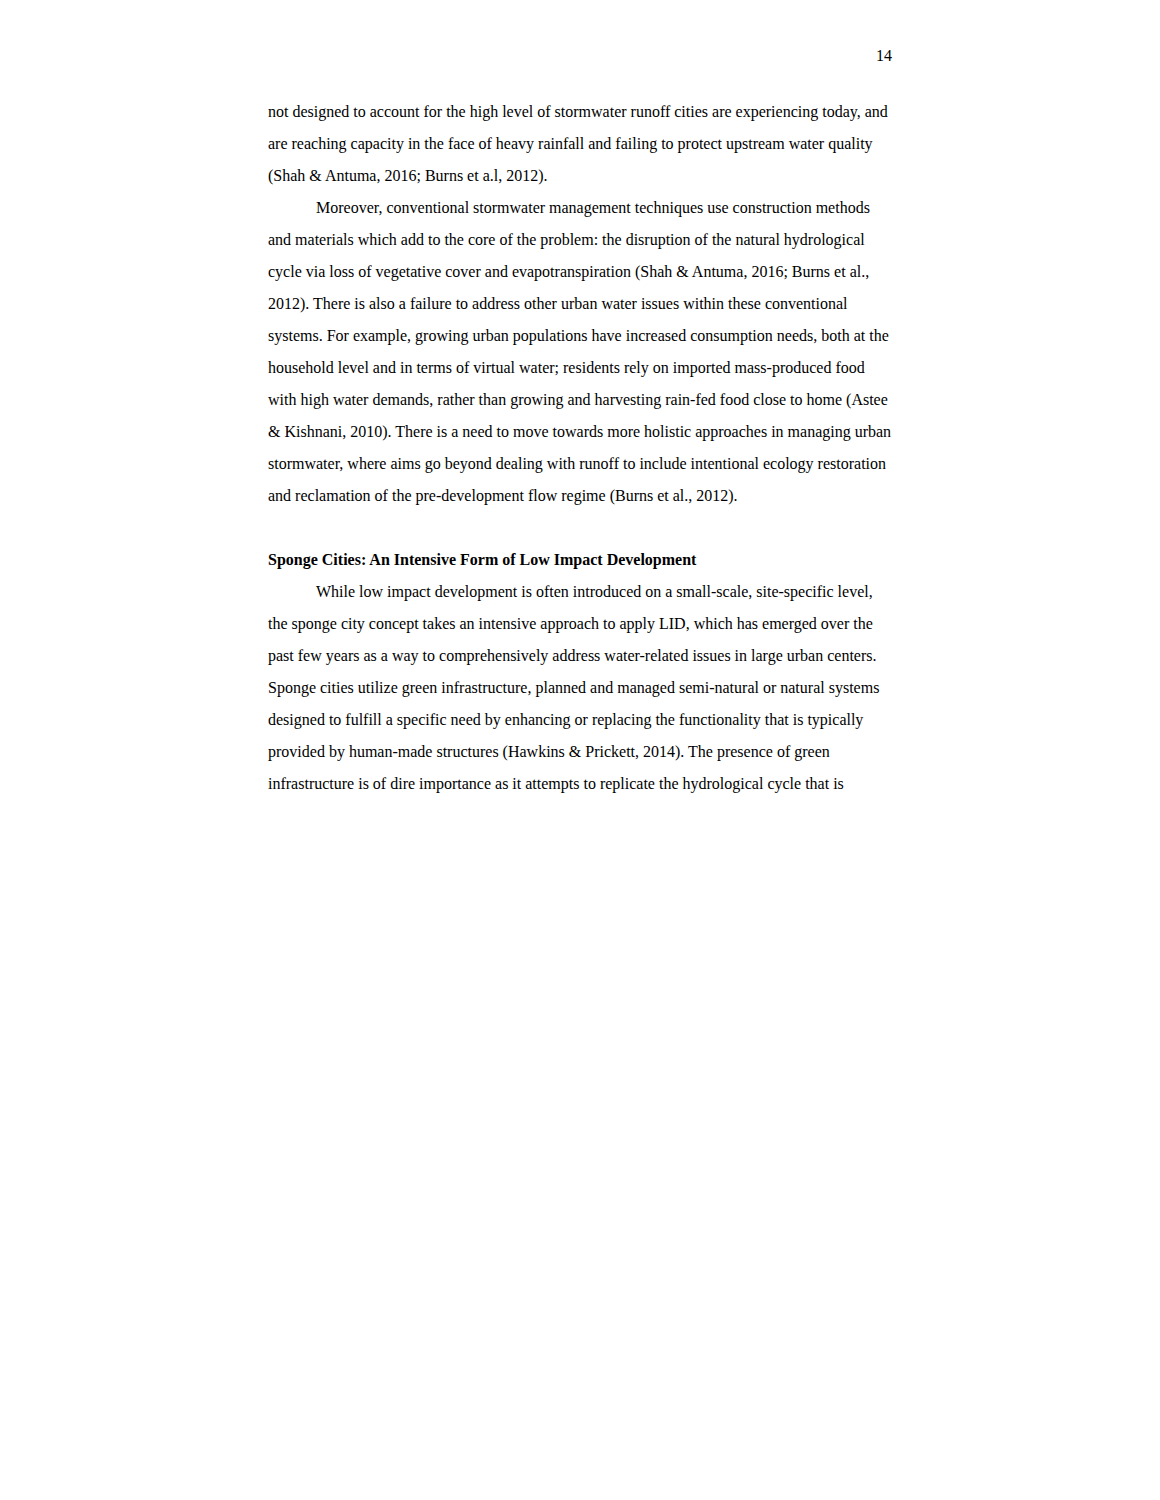14
not designed to account for the high level of stormwater runoff cities are experiencing today, and are reaching capacity in the face of heavy rainfall and failing to protect upstream water quality (Shah & Antuma, 2016; Burns et a.l, 2012).
Moreover, conventional stormwater management techniques use construction methods and materials which add to the core of the problem: the disruption of the natural hydrological cycle via loss of vegetative cover and evapotranspiration (Shah & Antuma, 2016; Burns et al., 2012). There is also a failure to address other urban water issues within these conventional systems. For example, growing urban populations have increased consumption needs, both at the household level and in terms of virtual water; residents rely on imported mass-produced food with high water demands, rather than growing and harvesting rain-fed food close to home (Astee & Kishnani, 2010). There is a need to move towards more holistic approaches in managing urban stormwater, where aims go beyond dealing with runoff to include intentional ecology restoration and reclamation of the pre-development flow regime (Burns et al., 2012).
Sponge Cities: An Intensive Form of Low Impact Development
While low impact development is often introduced on a small-scale, site-specific level, the sponge city concept takes an intensive approach to apply LID, which has emerged over the past few years as a way to comprehensively address water-related issues in large urban centers. Sponge cities utilize green infrastructure, planned and managed semi-natural or natural systems designed to fulfill a specific need by enhancing or replacing the functionality that is typically provided by human-made structures (Hawkins & Prickett, 2014). The presence of green infrastructure is of dire importance as it attempts to replicate the hydrological cycle that is